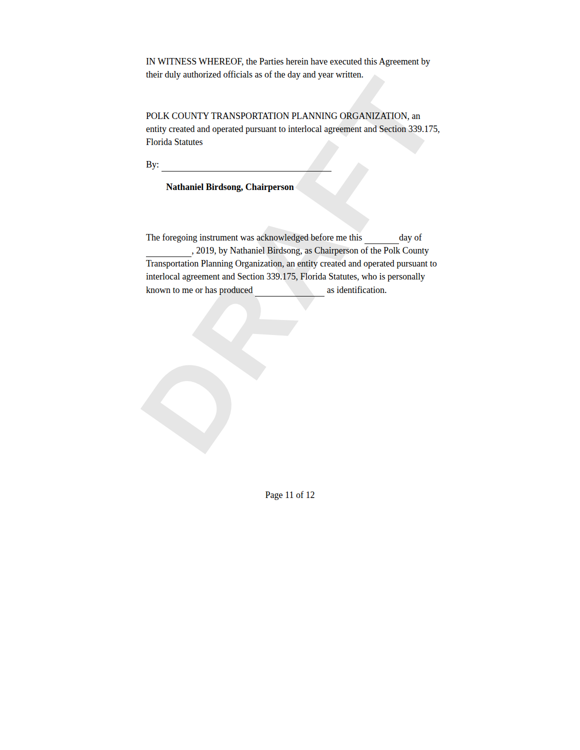DRAFT
IN WITNESS WHEREOF, the Parties herein have executed this Agreement by their duly authorized officials as of the day and year written.
POLK COUNTY TRANSPORTATION PLANNING ORGANIZATION, an entity created and operated pursuant to interlocal agreement and Section 339.175, Florida Statutes
By:
Nathaniel Birdsong, Chairperson
The foregoing instrument was acknowledged before me this day of , 2019, by Nathaniel Birdsong, as Chairperson of the Polk County Transportation Planning Organization, an entity created and operated pursuant to interlocal agreement and Section 339.175, Florida Statutes, who is personally known to me or has produced as identification.
Page 11 of 12